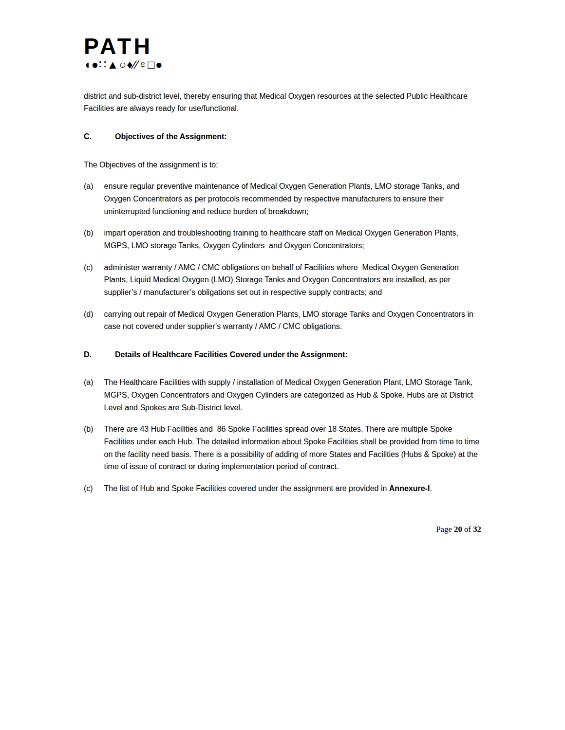PATH
◖●∷▲○♦∕∕♀□●
district and sub-district level, thereby ensuring that Medical Oxygen resources at the selected Public Healthcare Facilities are always ready for use/functional.
C. Objectives of the Assignment:
The Objectives of the assignment is to:
ensure regular preventive maintenance of Medical Oxygen Generation Plants, LMO storage Tanks, and Oxygen Concentrators as per protocols recommended by respective manufacturers to ensure their uninterrupted functioning and reduce burden of breakdown;
impart operation and troubleshooting training to healthcare staff on Medical Oxygen Generation Plants, MGPS, LMO storage Tanks, Oxygen Cylinders and Oxygen Concentrators;
administer warranty / AMC / CMC obligations on behalf of Facilities where Medical Oxygen Generation Plants, Liquid Medical Oxygen (LMO) Storage Tanks and Oxygen Concentrators are installed, as per supplier’s / manufacturer’s obligations set out in respective supply contracts; and
carrying out repair of Medical Oxygen Generation Plants, LMO storage Tanks and Oxygen Concentrators in case not covered under supplier’s warranty / AMC / CMC obligations.
D. Details of Healthcare Facilities Covered under the Assignment:
The Healthcare Facilities with supply / installation of Medical Oxygen Generation Plant, LMO Storage Tank, MGPS, Oxygen Concentrators and Oxygen Cylinders are categorized as Hub & Spoke. Hubs are at District Level and Spokes are Sub-District level.
There are 43 Hub Facilities and 86 Spoke Facilities spread over 18 States. There are multiple Spoke Facilities under each Hub. The detailed information about Spoke Facilities shall be provided from time to time on the facility need basis. There is a possibility of adding of more States and Facilities (Hubs & Spoke) at the time of issue of contract or during implementation period of contract.
The list of Hub and Spoke Facilities covered under the assignment are provided in Annexure-I.
Page 20 of 32